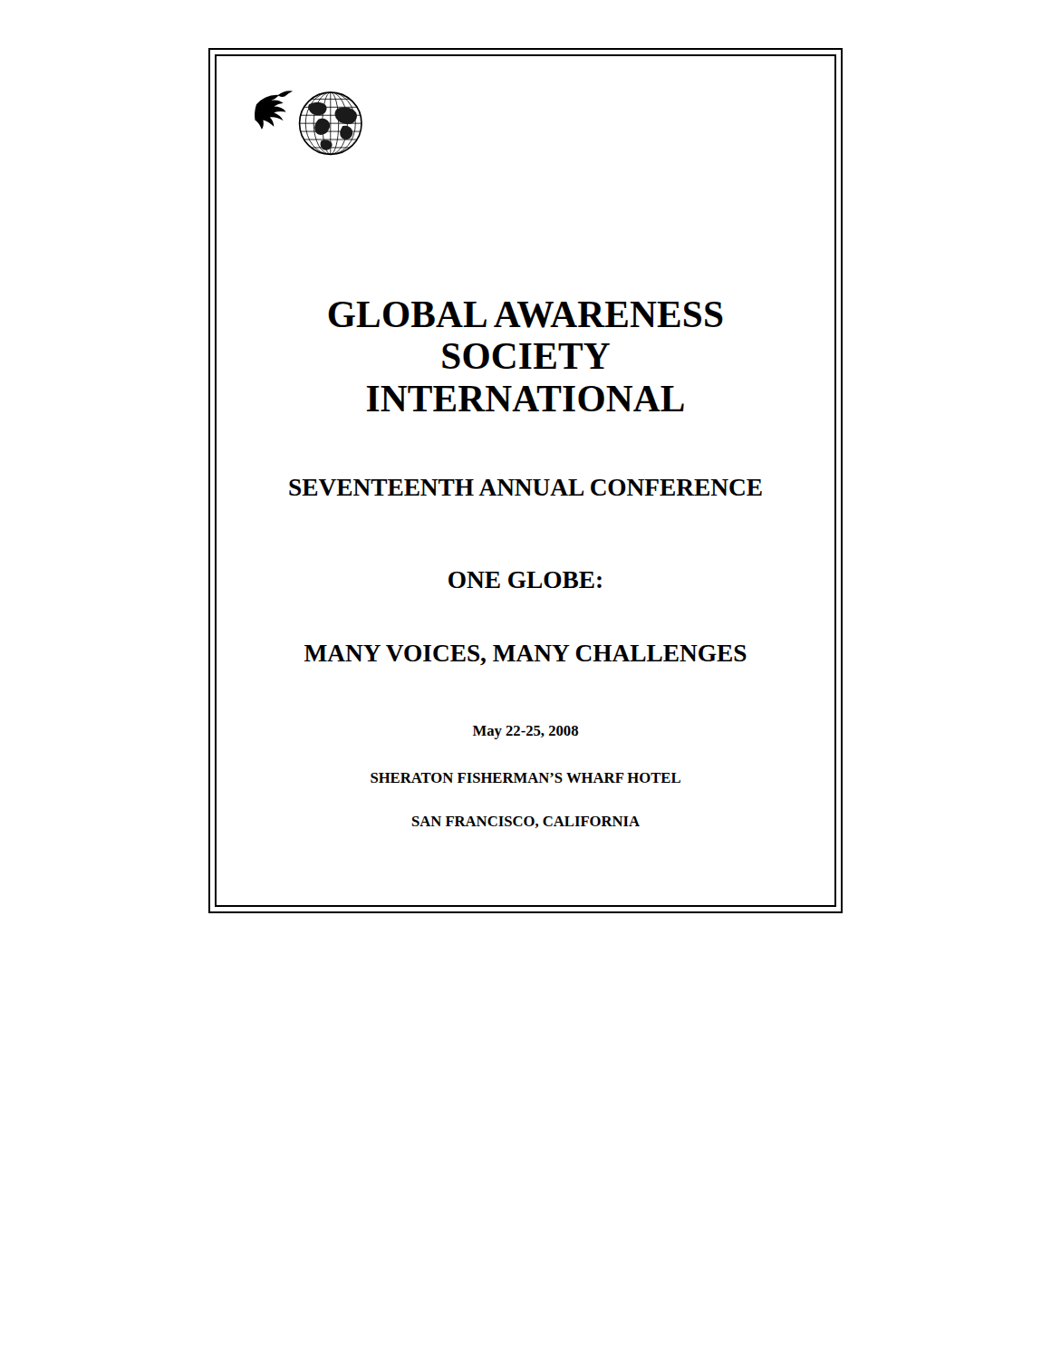GLOBAL AWARENESS SOCIETY
INTERNATIONAL
SEVENTEENTH ANNUAL CONFERENCE
ONE GLOBE:
MANY VOICES, MANY CHALLENGES
May 22-25, 2008
SHERATON FISHERMAN’S WHARF HOTEL
SAN FRANCISCO, CALIFORNIA